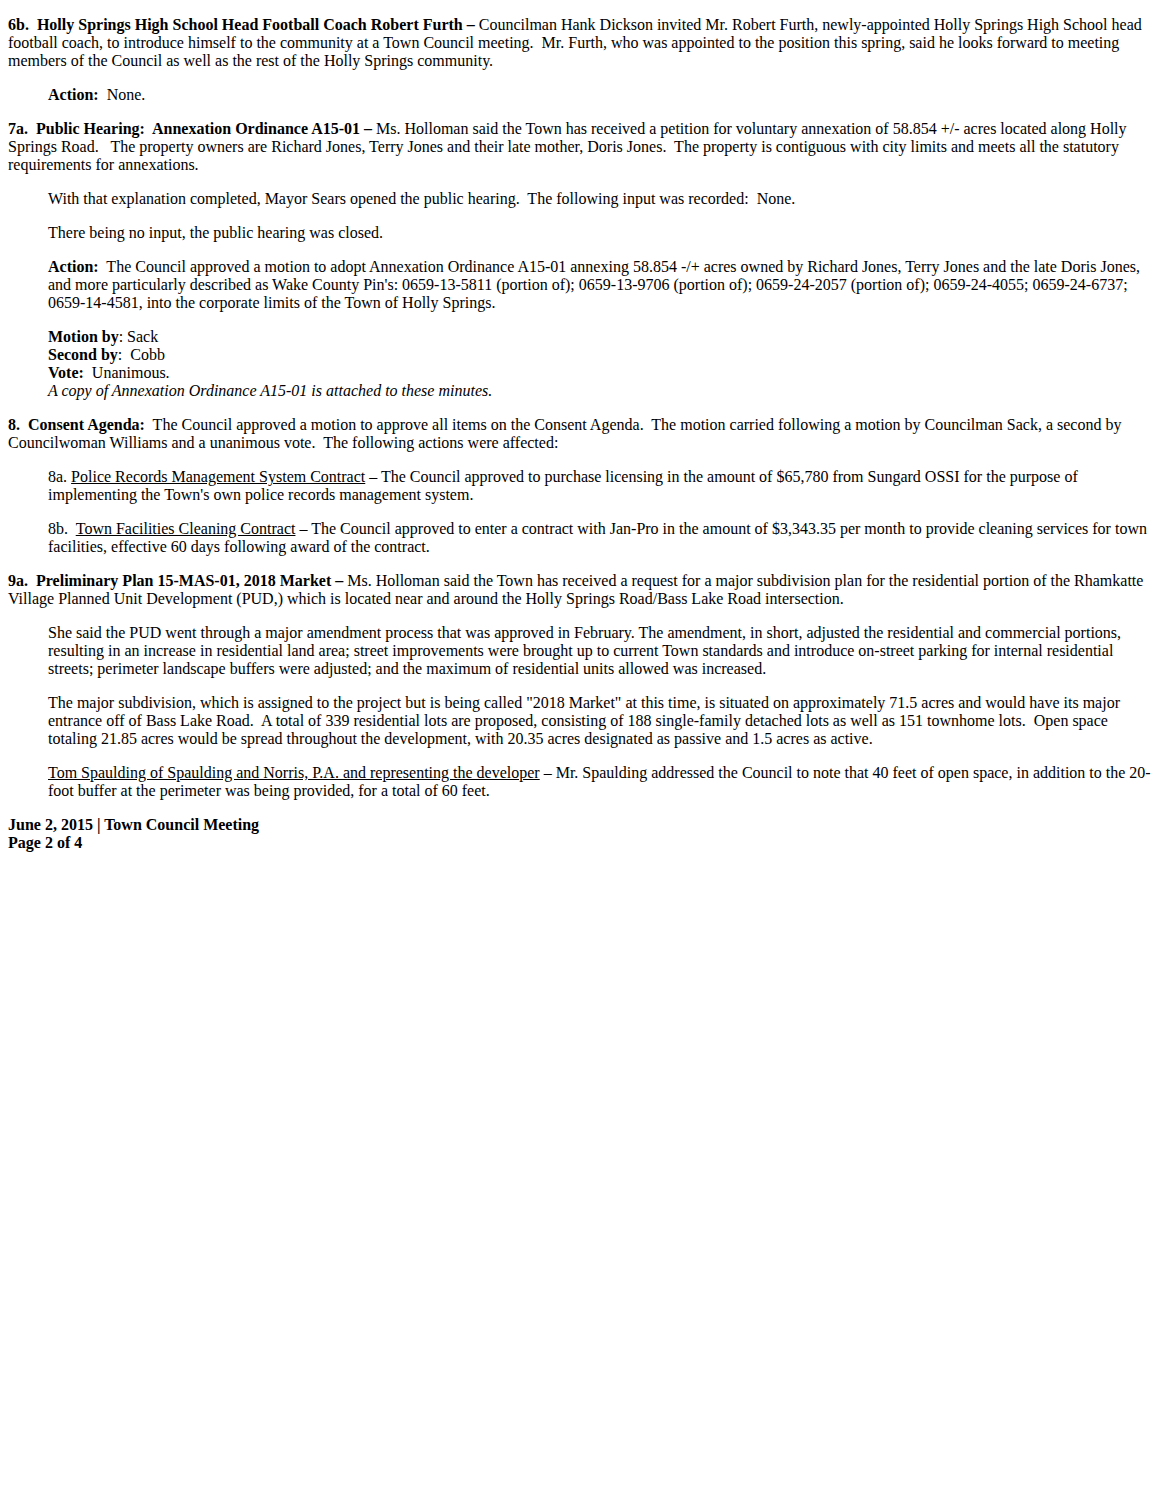6b. Holly Springs High School Head Football Coach Robert Furth – Councilman Hank Dickson invited Mr. Robert Furth, newly-appointed Holly Springs High School head football coach, to introduce himself to the community at a Town Council meeting. Mr. Furth, who was appointed to the position this spring, said he looks forward to meeting members of the Council as well as the rest of the Holly Springs community.
Action: None.
7a. Public Hearing: Annexation Ordinance A15-01 – Ms. Holloman said the Town has received a petition for voluntary annexation of 58.854 +/- acres located along Holly Springs Road. The property owners are Richard Jones, Terry Jones and their late mother, Doris Jones. The property is contiguous with city limits and meets all the statutory requirements for annexations.
With that explanation completed, Mayor Sears opened the public hearing. The following input was recorded: None.
There being no input, the public hearing was closed.
Action: The Council approved a motion to adopt Annexation Ordinance A15-01 annexing 58.854 -/+ acres owned by Richard Jones, Terry Jones and the late Doris Jones, and more particularly described as Wake County Pin's: 0659-13-5811 (portion of); 0659-13-9706 (portion of); 0659-24-2057 (portion of); 0659-24-4055; 0659-24-6737; 0659-14-4581, into the corporate limits of the Town of Holly Springs.
Motion by: Sack
Second by: Cobb
Vote: Unanimous.
A copy of Annexation Ordinance A15-01 is attached to these minutes.
8. Consent Agenda: The Council approved a motion to approve all items on the Consent Agenda. The motion carried following a motion by Councilman Sack, a second by Councilwoman Williams and a unanimous vote. The following actions were affected:
8a. Police Records Management System Contract – The Council approved to purchase licensing in the amount of $65,780 from Sungard OSSI for the purpose of implementing the Town's own police records management system.
8b. Town Facilities Cleaning Contract – The Council approved to enter a contract with Jan-Pro in the amount of $3,343.35 per month to provide cleaning services for town facilities, effective 60 days following award of the contract.
9a. Preliminary Plan 15-MAS-01, 2018 Market – Ms. Holloman said the Town has received a request for a major subdivision plan for the residential portion of the Rhamkatte Village Planned Unit Development (PUD,) which is located near and around the Holly Springs Road/Bass Lake Road intersection.
She said the PUD went through a major amendment process that was approved in February. The amendment, in short, adjusted the residential and commercial portions, resulting in an increase in residential land area; street improvements were brought up to current Town standards and introduce on-street parking for internal residential streets; perimeter landscape buffers were adjusted; and the maximum of residential units allowed was increased.
The major subdivision, which is assigned to the project but is being called "2018 Market" at this time, is situated on approximately 71.5 acres and would have its major entrance off of Bass Lake Road. A total of 339 residential lots are proposed, consisting of 188 single-family detached lots as well as 151 townhome lots. Open space totaling 21.85 acres would be spread throughout the development, with 20.35 acres designated as passive and 1.5 acres as active.
Tom Spaulding of Spaulding and Norris, P.A. and representing the developer – Mr. Spaulding addressed the Council to note that 40 feet of open space, in addition to the 20-foot buffer at the perimeter was being provided, for a total of 60 feet.
June 2, 2015 | Town Council Meeting
Page 2 of 4